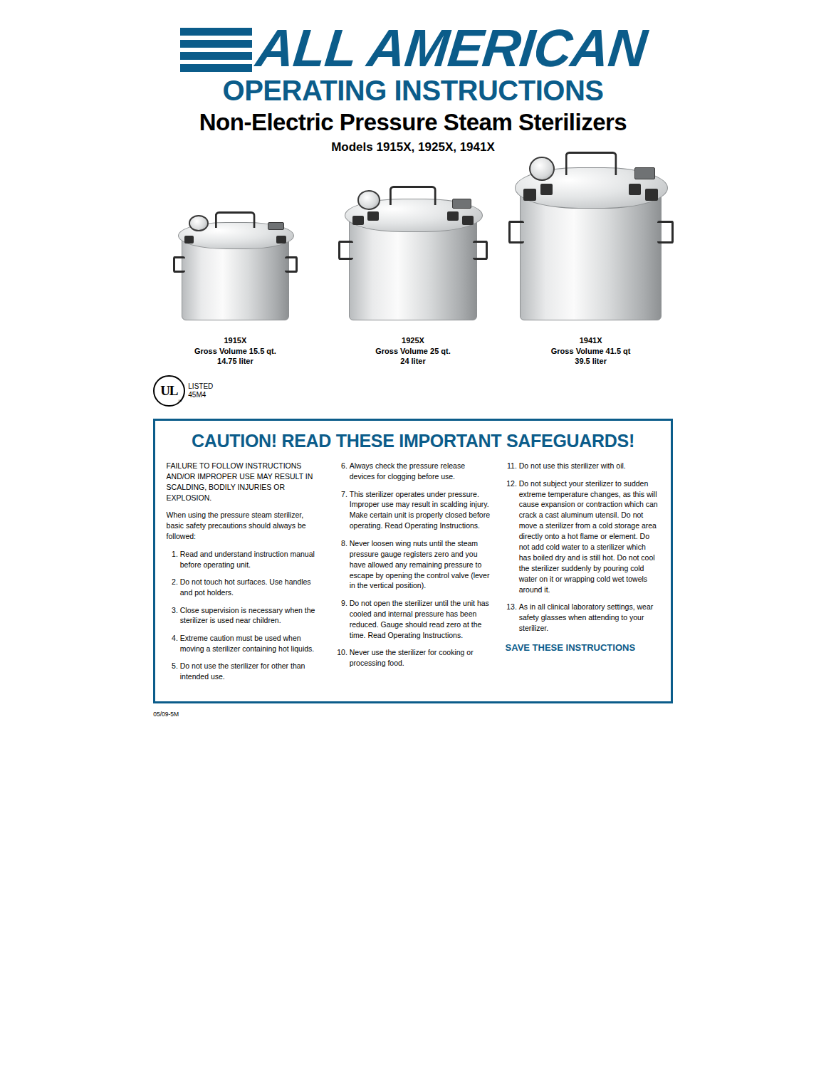ALL AMERICAN
OPERATING INSTRUCTIONS
Non-Electric Pressure Steam Sterilizers
Models 1915X, 1925X, 1941X
1915X
Gross Volume 15.5 qt.
14.75 liter
1925X
Gross Volume 25 qt.
24 liter
1941X
Gross Volume 41.5 qt
39.5 liter
UL®
LISTED
45M4
CAUTION! READ THESE IMPORTANT SAFEGUARDS!
FAILURE TO FOLLOW INSTRUCTIONS AND/OR IMPROPER USE MAY RESULT IN SCALDING, BODILY INJURIES OR EXPLOSION.
When using the pressure steam sterilizer, basic safety precautions should always be followed:
Read and understand instruction manual before operating unit.
Do not touch hot surfaces. Use handles and pot holders.
Close supervision is necessary when the sterilizer is used near children.
Extreme caution must be used when moving a sterilizer containing hot liquids.
Do not use the sterilizer for other than intended use.
Always check the pressure release devices for clogging before use.
This sterilizer operates under pressure. Improper use may result in scalding injury. Make certain unit is properly closed before operating. Read Operating Instructions.
Never loosen wing nuts until the steam pressure gauge registers zero and you have allowed any remaining pressure to escape by opening the control valve (lever in the vertical position).
Do not open the sterilizer until the unit has cooled and internal pressure has been reduced. Gauge should read zero at the time. Read Operating Instructions.
Never use the sterilizer for cooking or processing food.
Do not use this sterilizer with oil.
Do not subject your sterilizer to sudden extreme temperature changes, as this will cause expansion or contraction which can crack a cast aluminum utensil. Do not move a sterilizer from a cold storage area directly onto a hot flame or element. Do not add cold water to a sterilizer which has boiled dry and is still hot. Do not cool the sterilizer suddenly by pouring cold water on it or wrapping cold wet towels around it.
As in all clinical laboratory settings, wear safety glasses when attending to your sterilizer.
SAVE THESE INSTRUCTIONS
05/09-5M